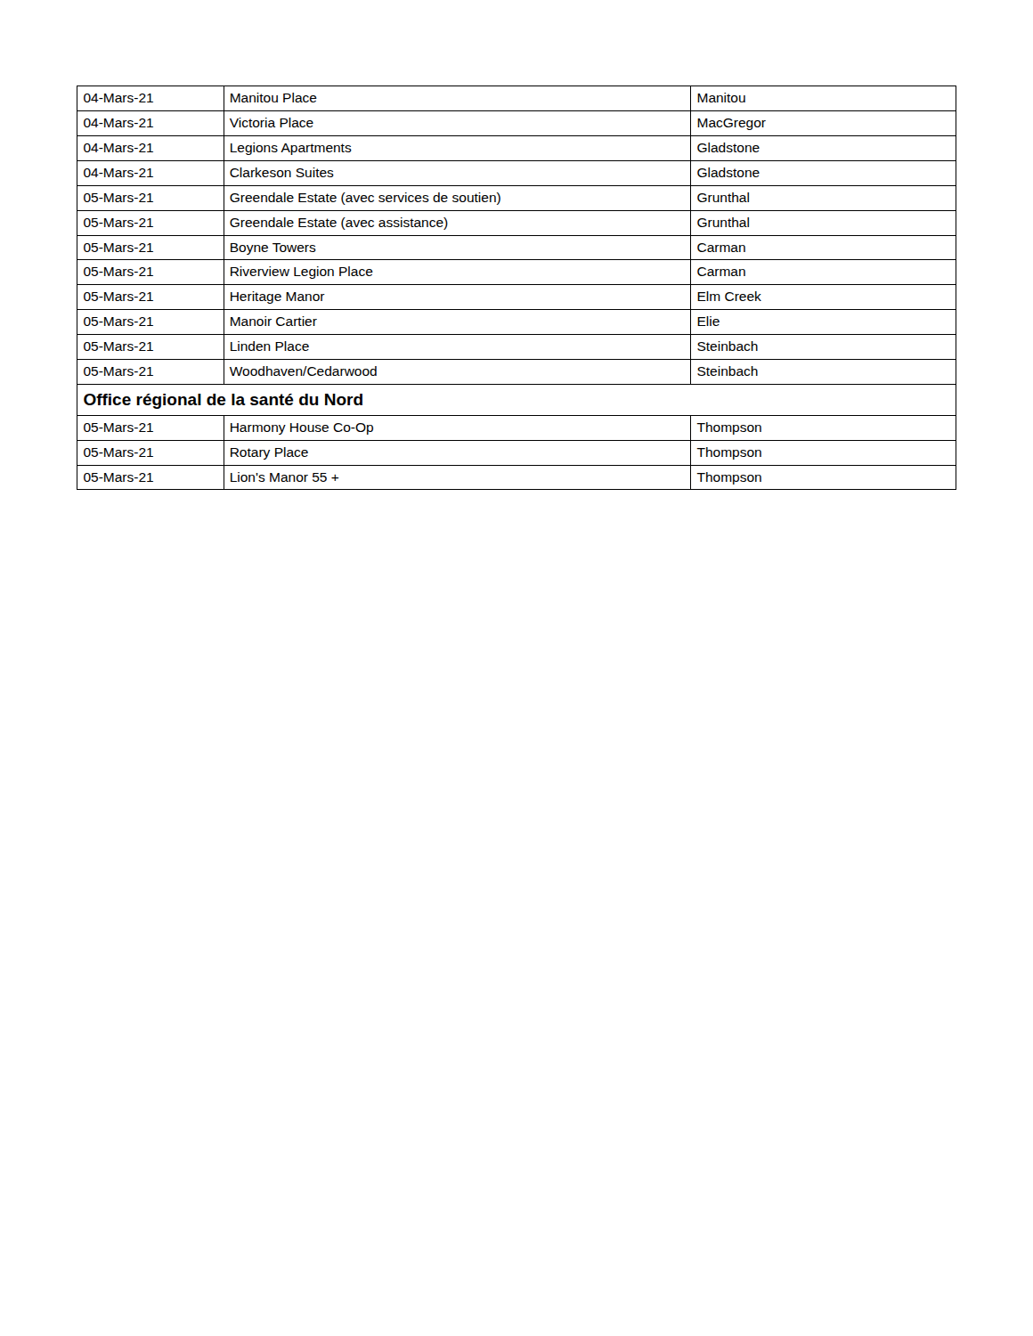| 04-Mars-21 | Manitou Place | Manitou |
| 04-Mars-21 | Victoria Place | MacGregor |
| 04-Mars-21 | Legions Apartments | Gladstone |
| 04-Mars-21 | Clarkeson Suites | Gladstone |
| 05-Mars-21 | Greendale Estate (avec services de soutien) | Grunthal |
| 05-Mars-21 | Greendale Estate (avec assistance) | Grunthal |
| 05-Mars-21 | Boyne Towers | Carman |
| 05-Mars-21 | Riverview Legion Place | Carman |
| 05-Mars-21 | Heritage Manor | Elm Creek |
| 05-Mars-21 | Manoir Cartier | Elie |
| 05-Mars-21 | Linden Place | Steinbach |
| 05-Mars-21 | Woodhaven/Cedarwood | Steinbach |
| Office régional de la santé du Nord |
| 05-Mars-21 | Harmony House Co-Op | Thompson |
| 05-Mars-21 | Rotary Place | Thompson |
| 05-Mars-21 | Lion's Manor 55 + | Thompson |